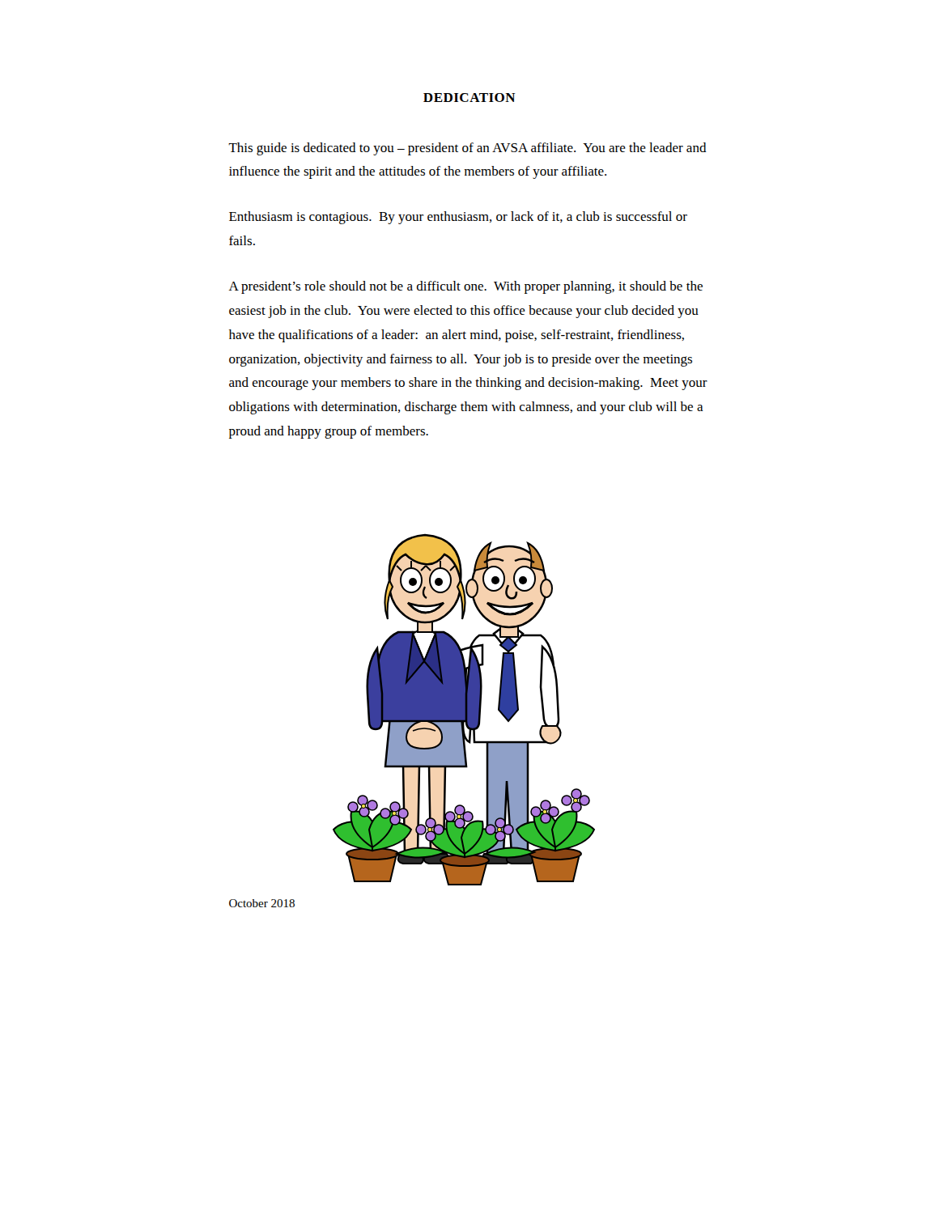DEDICATION
This guide is dedicated to you – president of an AVSA affiliate. You are the leader and influence the spirit and the attitudes of the members of your affiliate.
Enthusiasm is contagious. By your enthusiasm, or lack of it, a club is successful or fails.
A president’s role should not be a difficult one. With proper planning, it should be the easiest job in the club. You were elected to this office because your club decided you have the qualifications of a leader: an alert mind, poise, self-restraint, friendliness, organization, objectivity and fairness to all. Your job is to preside over the meetings and encourage your members to share in the thinking and decision-making. Meet your obligations with determination, discharge them with calmness, and your club will be a proud and happy group of members.
Cartoon couple standing among potted African violets
October 2018